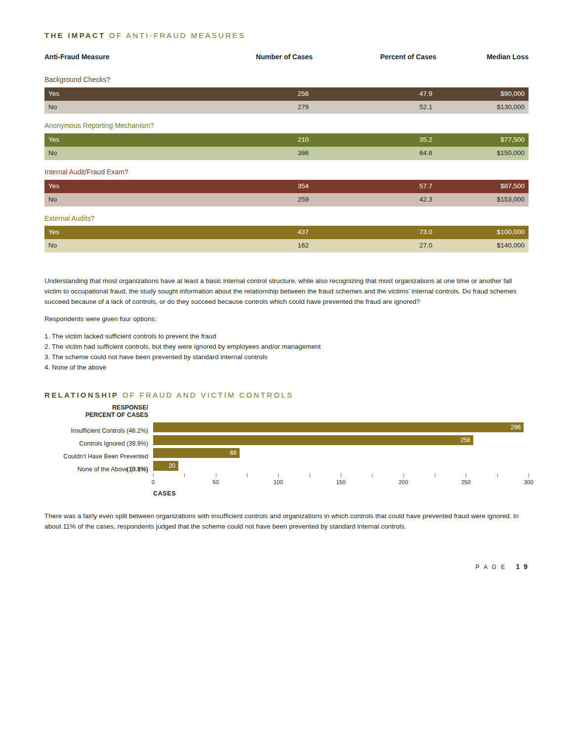THE IMPACT OF ANTI-FRAUD MEASURES
| Anti-Fraud Measure | Number of Cases | Percent of Cases | Median Loss |
| --- | --- | --- | --- |
| Background Checks? |
| Yes | 256 | 47.9 | $90,000 |
| No | 279 | 52.1 | $130,000 |
| Anonymous Reporting Mechanism? |
| Yes | 210 | 35.2 | $77,500 |
| No | 386 | 64.8 | $150,000 |
| Internal Audit/Fraud Exam? |
| Yes | 354 | 57.7 | $87,500 |
| No | 259 | 42.3 | $153,000 |
| External Audits? |
| Yes | 437 | 73.0 | $100,000 |
| No | 162 | 27.0 | $140,000 |
Understanding that most organizations have at least a basic internal control structure, while also recognizing that most organizations at one time or another fall victim to occupational fraud, the study sought information about the relationship between the fraud schemes and the victims’ internal controls. Do fraud schemes succeed because of a lack of controls, or do they succeed because controls which could have prevented the fraud are ignored?
Respondents were given four options:
1. The victim lacked sufficient controls to prevent the fraud
2. The victim had sufficient controls, but they were ignored by employees and/or management
3. The scheme could not have been prevented by standard internal controls
4. None of the above
RELATIONSHIP OF FRAUD AND VICTIM CONTROLS
RESPONSE/
PERCENT OF CASES
Insufficient Controls (46.2%)
Controls Ignored (39.9%)
Couldn’t Have Been Prevented (10.8%)
None of the Above (3.1%)
296
256
69
20
0
50
100
150
200
250
300
CASES
There was a fairly even split between organizations with insufficient controls and organizations in which controls that could have prevented fraud were ignored. In about 11% of the cases, respondents judged that the scheme could not have been prevented by standard internal controls.
P A G E 1 9